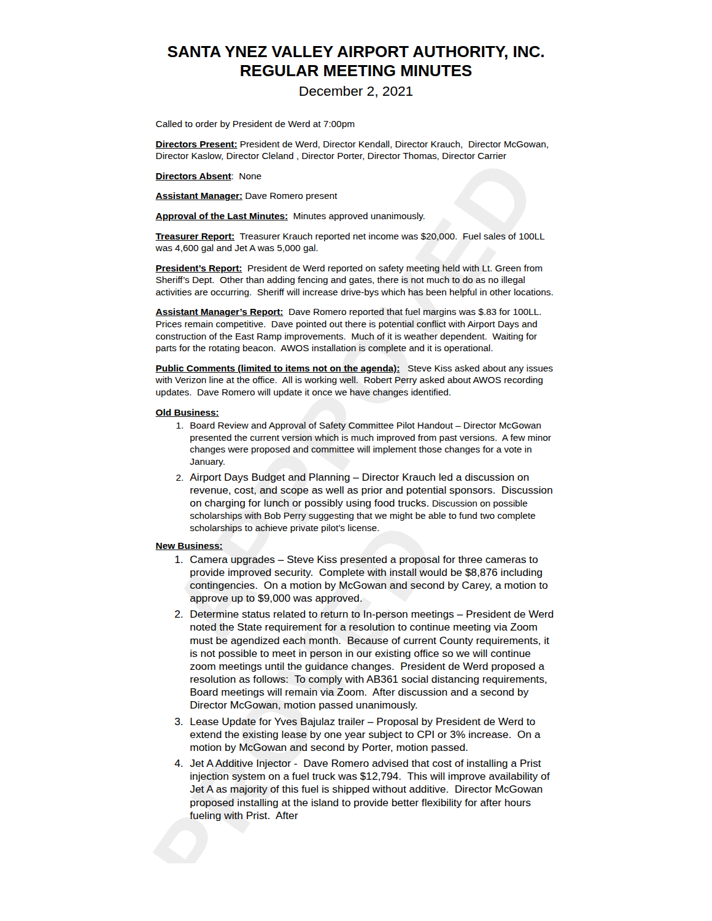APPROVED APPROVED
SANTA YNEZ VALLEY AIRPORT AUTHORITY, INC.
REGULAR MEETING MINUTES
December 2, 2021
Called to order by President de Werd at 7:00pm
Directors Present: President de Werd, Director Kendall, Director Krauch, Director McGowan, Director Kaslow, Director Cleland , Director Porter, Director Thomas, Director Carrier
Directors Absent: None
Assistant Manager: Dave Romero present
Approval of the Last Minutes: Minutes approved unanimously.
Treasurer Report: Treasurer Krauch reported net income was $20,000. Fuel sales of 100LL was 4,600 gal and Jet A was 5,000 gal.
President’s Report: President de Werd reported on safety meeting held with Lt. Green from Sheriff’s Dept. Other than adding fencing and gates, there is not much to do as no illegal activities are occurring. Sheriff will increase drive-bys which has been helpful in other locations.
Assistant Manager’s Report: Dave Romero reported that fuel margins was $.83 for 100LL. Prices remain competitive. Dave pointed out there is potential conflict with Airport Days and construction of the East Ramp improvements. Much of it is weather dependent. Waiting for parts for the rotating beacon. AWOS installation is complete and it is operational.
Public Comments (limited to items not on the agenda): Steve Kiss asked about any issues with Verizon line at the office. All is working well. Robert Perry asked about AWOS recording updates. Dave Romero will update it once we have changes identified.
Old Business:
Board Review and Approval of Safety Committee Pilot Handout – Director McGowan presented the current version which is much improved from past versions. A few minor changes were proposed and committee will implement those changes for a vote in January.
Airport Days Budget and Planning – Director Krauch led a discussion on revenue, cost, and scope as well as prior and potential sponsors. Discussion on charging for lunch or possibly using food trucks. Discussion on possible scholarships with Bob Perry suggesting that we might be able to fund two complete scholarships to achieve private pilot’s license.
New Business:
Camera upgrades – Steve Kiss presented a proposal for three cameras to provide improved security. Complete with install would be $8,876 including contingencies. On a motion by McGowan and second by Carey, a motion to approve up to $9,000 was approved.
Determine status related to return to In-person meetings – President de Werd noted the State requirement for a resolution to continue meeting via Zoom must be agendized each month. Because of current County requirements, it is not possible to meet in person in our existing office so we will continue zoom meetings until the guidance changes. President de Werd proposed a resolution as follows: To comply with AB361 social distancing requirements, Board meetings will remain via Zoom. After discussion and a second by Director McGowan, motion passed unanimously.
Lease Update for Yves Bajulaz trailer – Proposal by President de Werd to extend the existing lease by one year subject to CPI or 3% increase. On a motion by McGowan and second by Porter, motion passed.
Jet A Additive Injector - Dave Romero advised that cost of installing a Prist injection system on a fuel truck was $12,794. This will improve availability of Jet A as majority of this fuel is shipped without additive. Director McGowan proposed installing at the island to provide better flexibility for after hours fueling with Prist. After